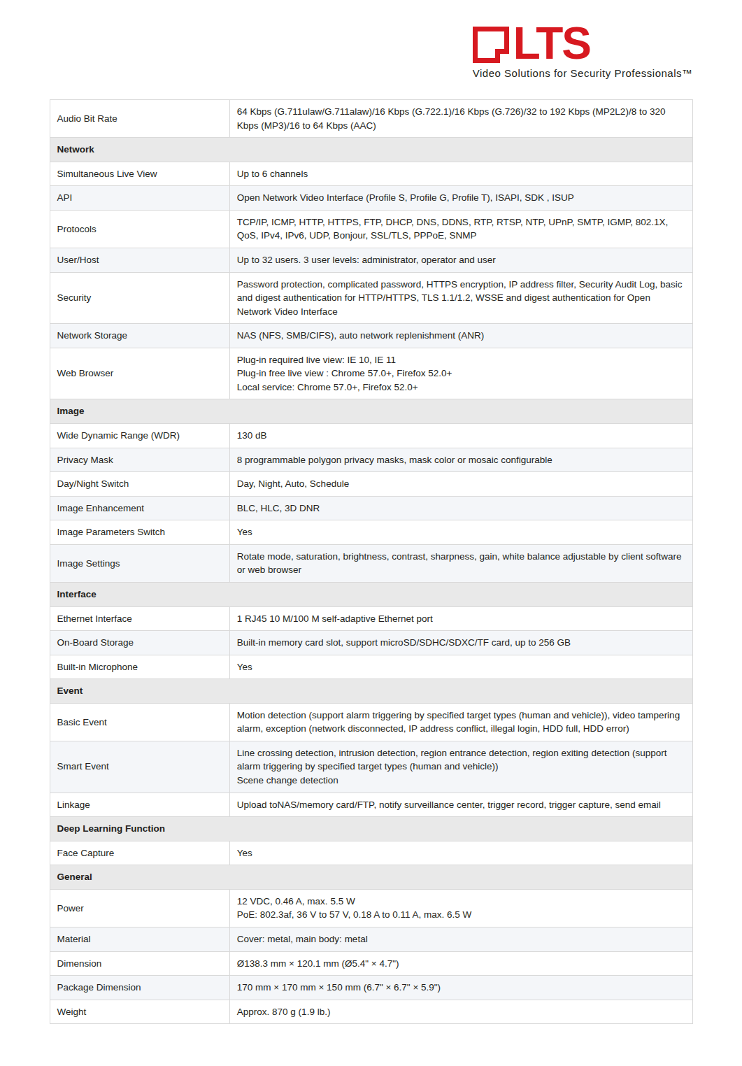LTS
Video Solutions for Security Professionals™
| Audio Bit Rate | 64 Kbps (G.711ulaw/G.711alaw)/16 Kbps (G.722.1)/16 Kbps (G.726)/32 to 192 Kbps (MP2L2)/8 to 320 Kbps (MP3)/16 to 64 Kbps (AAC) |
| Network |
| Simultaneous Live View | Up to 6 channels |
| API | Open Network Video Interface (Profile S, Profile G, Profile T), ISAPI, SDK , ISUP |
| Protocols | TCP/IP, ICMP, HTTP, HTTPS, FTP, DHCP, DNS, DDNS, RTP, RTSP, NTP, UPnP, SMTP, IGMP, 802.1X, QoS, IPv4, IPv6, UDP, Bonjour, SSL/TLS, PPPoE, SNMP |
| User/Host | Up to 32 users. 3 user levels: administrator, operator and user |
| Security | Password protection, complicated password, HTTPS encryption, IP address filter, Security Audit Log, basic and digest authentication for HTTP/HTTPS, TLS 1.1/1.2, WSSE and digest authentication for Open Network Video Interface |
| Network Storage | NAS (NFS, SMB/CIFS), auto network replenishment (ANR) |
| Web Browser | Plug-in required live view: IE 10, IE 11 Plug-in free live view : Chrome 57.0+, Firefox 52.0+ Local service: Chrome 57.0+, Firefox 52.0+ |
| Image |
| Wide Dynamic Range (WDR) | 130 dB |
| Privacy Mask | 8 programmable polygon privacy masks, mask color or mosaic configurable |
| Day/Night Switch | Day, Night, Auto, Schedule |
| Image Enhancement | BLC, HLC, 3D DNR |
| Image Parameters Switch | Yes |
| Image Settings | Rotate mode, saturation, brightness, contrast, sharpness, gain, white balance adjustable by client software or web browser |
| Interface |
| Ethernet Interface | 1 RJ45 10 M/100 M self-adaptive Ethernet port |
| On-Board Storage | Built-in memory card slot, support microSD/SDHC/SDXC/TF card, up to 256 GB |
| Built-in Microphone | Yes |
| Event |
| Basic Event | Motion detection (support alarm triggering by specified target types (human and vehicle)), video tampering alarm, exception (network disconnected, IP address conflict, illegal login, HDD full, HDD error) |
| Smart Event | Line crossing detection, intrusion detection, region entrance detection, region exiting detection (support alarm triggering by specified target types (human and vehicle)) Scene change detection |
| Linkage | Upload toNAS/memory card/FTP, notify surveillance center, trigger record, trigger capture, send email |
| Deep Learning Function |
| Face Capture | Yes |
| General |
| Power | 12 VDC, 0.46 A, max. 5.5 W PoE: 802.3af, 36 V to 57 V, 0.18 A to 0.11 A, max. 6.5 W |
| Material | Cover: metal, main body: metal |
| Dimension | Ø138.3 mm × 120.1 mm (Ø5.4" × 4.7") |
| Package Dimension | 170 mm × 170 mm × 150 mm (6.7" × 6.7" × 5.9") |
| Weight | Approx. 870 g (1.9 lb.) |